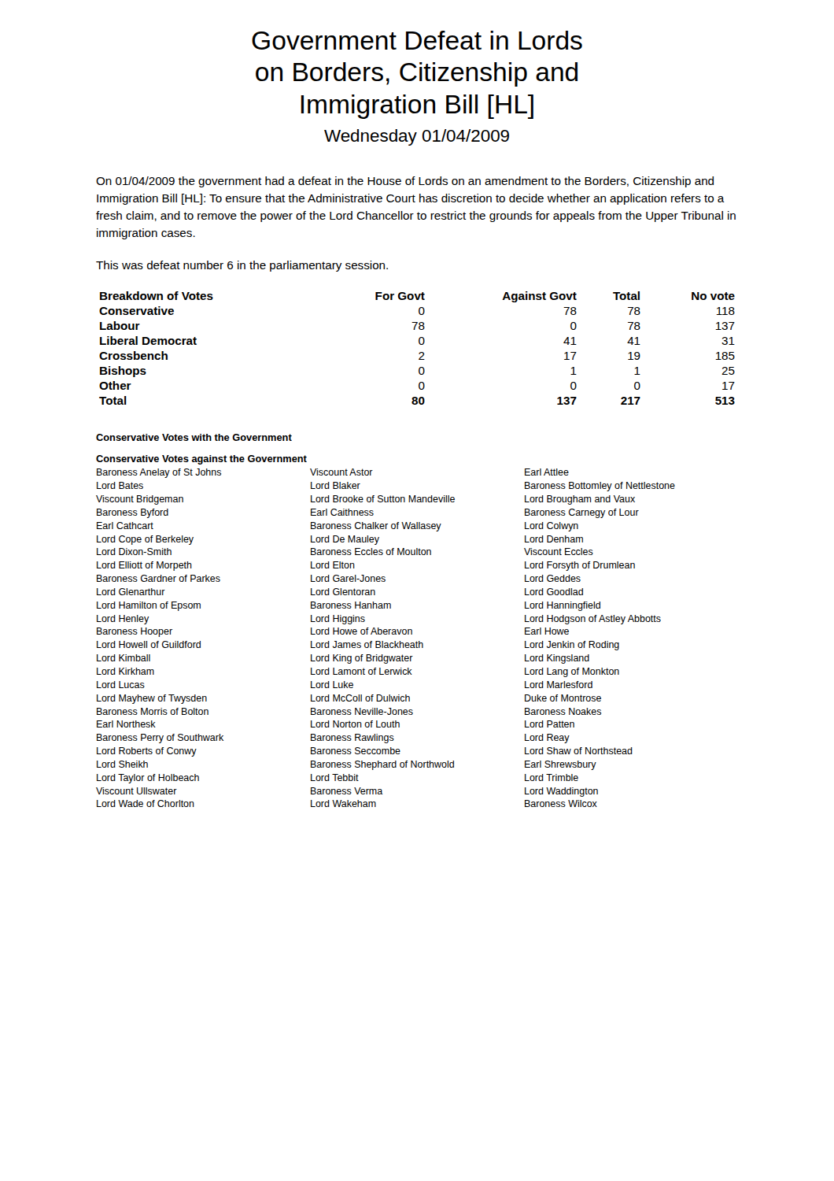Government Defeat in Lords
on Borders, Citizenship and
Immigration Bill [HL]
Wednesday 01/04/2009
On 01/04/2009 the government had a defeat in the House of Lords on an amendment to the Borders, Citizenship and Immigration Bill [HL]: To ensure that the Administrative Court has discretion to decide whether an application refers to a fresh claim, and to remove the power of the Lord Chancellor to restrict the grounds for appeals from the Upper Tribunal in immigration cases.
This was defeat number 6 in the parliamentary session.
| Breakdown of Votes | For Govt | Against Govt | Total | No vote |
| --- | --- | --- | --- | --- |
| Conservative | 0 | 78 | 78 | 118 |
| Labour | 78 | 0 | 78 | 137 |
| Liberal Democrat | 0 | 41 | 41 | 31 |
| Crossbench | 2 | 17 | 19 | 185 |
| Bishops | 0 | 1 | 1 | 25 |
| Other | 0 | 0 | 0 | 17 |
| Total | 80 | 137 | 217 | 513 |
Conservative Votes with the Government
Conservative Votes against the Government
| Baroness Anelay of St Johns | Viscount Astor | Earl Attlee |
| Lord Bates | Lord Blaker | Baroness Bottomley of Nettlestone |
| Viscount Bridgeman | Lord Brooke of Sutton Mandeville | Lord Brougham and Vaux |
| Baroness Byford | Earl Caithness | Baroness Carnegy of Lour |
| Earl Cathcart | Baroness Chalker of Wallasey | Lord Colwyn |
| Lord Cope of Berkeley | Lord De Mauley | Lord Denham |
| Lord Dixon-Smith | Baroness Eccles of Moulton | Viscount Eccles |
| Lord Elliott of Morpeth | Lord Elton | Lord Forsyth of Drumlean |
| Baroness Gardner of Parkes | Lord Garel-Jones | Lord Geddes |
| Lord Glenarthur | Lord Glentoran | Lord Goodlad |
| Lord Hamilton of Epsom | Baroness Hanham | Lord Hanningfield |
| Lord Henley | Lord Higgins | Lord Hodgson of Astley Abbotts |
| Baroness Hooper | Lord Howe of Aberavon | Earl Howe |
| Lord Howell of Guildford | Lord James of Blackheath | Lord Jenkin of Roding |
| Lord Kimball | Lord King of Bridgwater | Lord Kingsland |
| Lord Kirkham | Lord Lamont of Lerwick | Lord Lang of Monkton |
| Lord Lucas | Lord Luke | Lord Marlesford |
| Lord Mayhew of Twysden | Lord McColl of Dulwich | Duke of Montrose |
| Baroness Morris of Bolton | Baroness Neville-Jones | Baroness Noakes |
| Earl Northesk | Lord Norton of Louth | Lord Patten |
| Baroness Perry of Southwark | Baroness Rawlings | Lord Reay |
| Lord Roberts of Conwy | Baroness Seccombe | Lord Shaw of Northstead |
| Lord Sheikh | Baroness Shephard of Northwold | Earl Shrewsbury |
| Lord Taylor of Holbeach | Lord Tebbit | Lord Trimble |
| Viscount Ullswater | Baroness Verma | Lord Waddington |
| Lord Wade of Chorlton | Lord Wakeham | Baroness Wilcox |